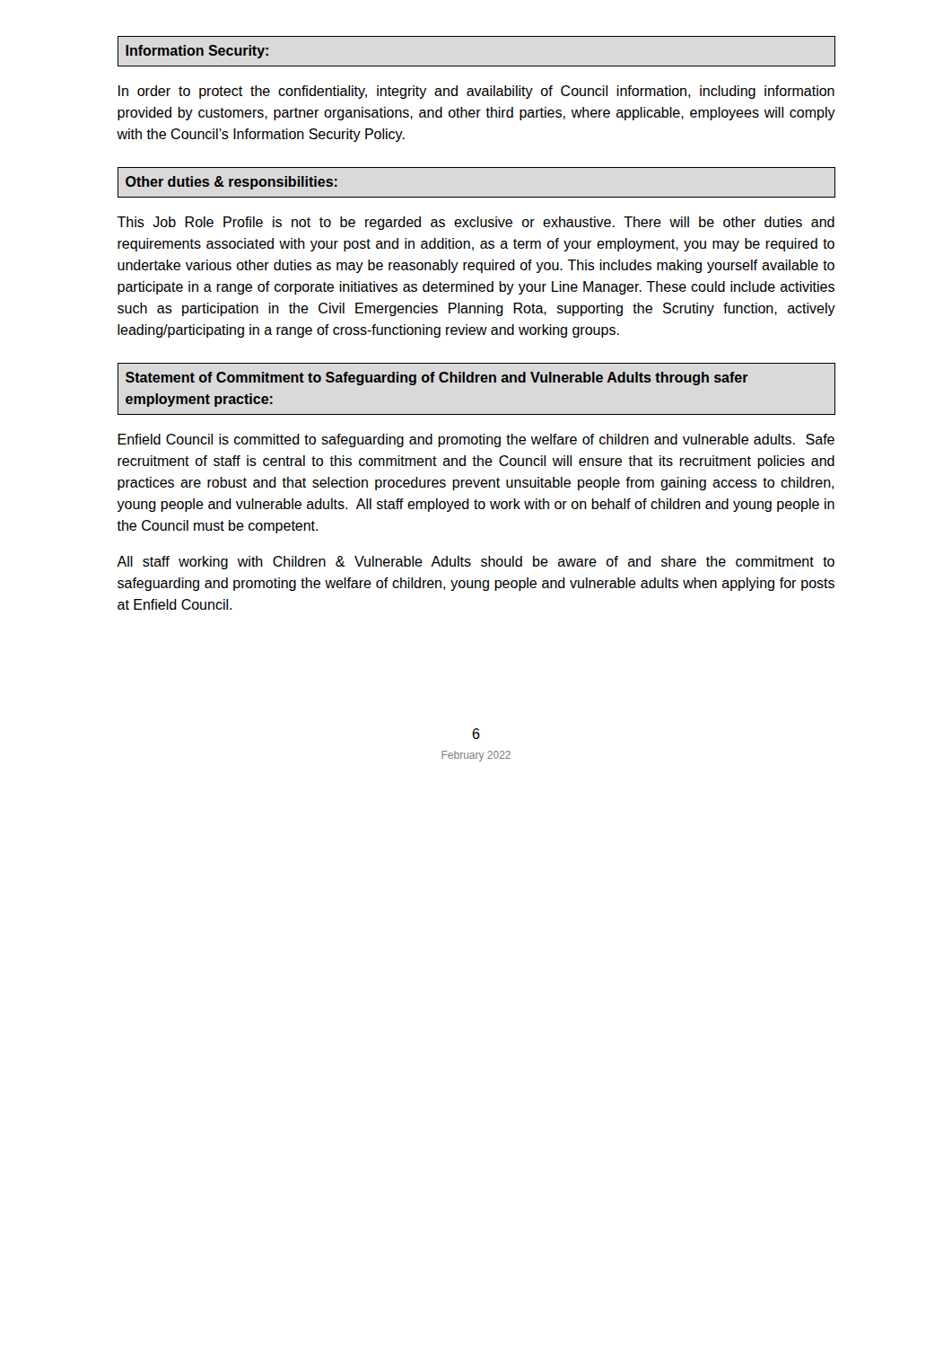Information Security:
In order to protect the confidentiality, integrity and availability of Council information, including information provided by customers, partner organisations, and other third parties, where applicable, employees will comply with the Council’s Information Security Policy.
Other duties & responsibilities:
This Job Role Profile is not to be regarded as exclusive or exhaustive. There will be other duties and requirements associated with your post and in addition, as a term of your employment, you may be required to undertake various other duties as may be reasonably required of you. This includes making yourself available to participate in a range of corporate initiatives as determined by your Line Manager. These could include activities such as participation in the Civil Emergencies Planning Rota, supporting the Scrutiny function, actively leading/participating in a range of cross-functioning review and working groups.
Statement of Commitment to Safeguarding of Children and Vulnerable Adults through safer employment practice:
Enfield Council is committed to safeguarding and promoting the welfare of children and vulnerable adults. Safe recruitment of staff is central to this commitment and the Council will ensure that its recruitment policies and practices are robust and that selection procedures prevent unsuitable people from gaining access to children, young people and vulnerable adults. All staff employed to work with or on behalf of children and young people in the Council must be competent.
All staff working with Children & Vulnerable Adults should be aware of and share the commitment to safeguarding and promoting the welfare of children, young people and vulnerable adults when applying for posts at Enfield Council.
6
February 2022